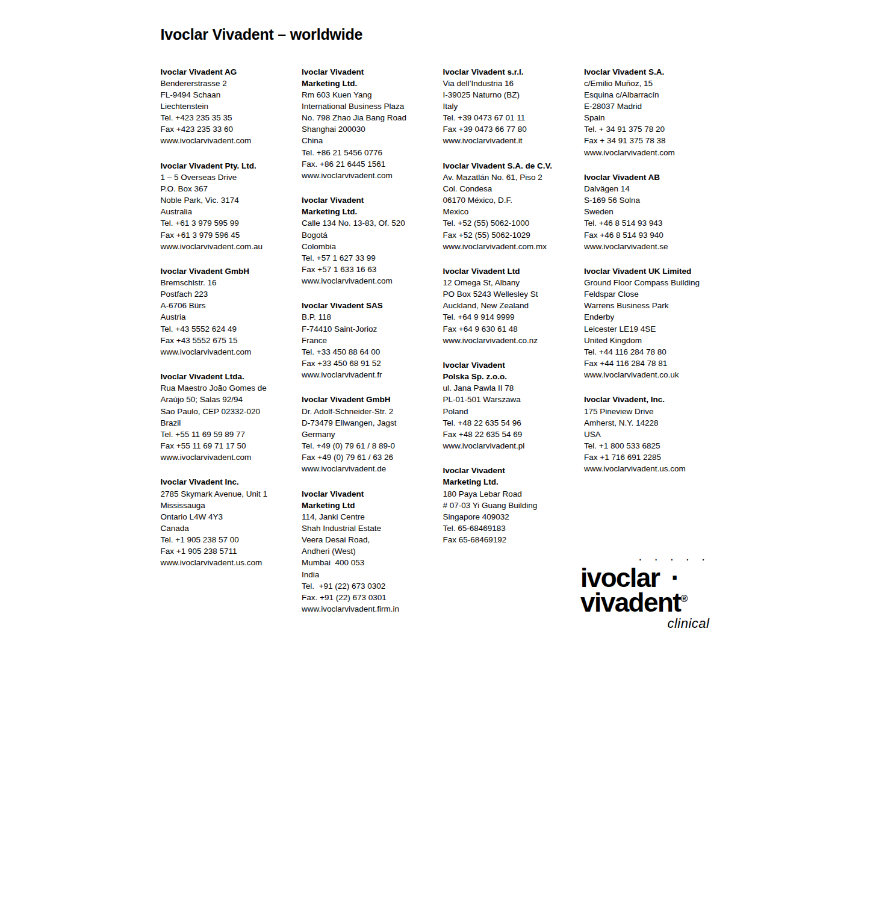Ivoclar Vivadent – worldwide
Ivoclar Vivadent AG
Bendererstrasse 2
FL-9494 Schaan
Liechtenstein
Tel. +423 235 35 35
Fax +423 235 33 60
www.ivoclarvivadent.com
Ivoclar Vivadent Pty. Ltd.
1 – 5 Overseas Drive
P.O. Box 367
Noble Park, Vic. 3174
Australia
Tel. +61 3 979 595 99
Fax +61 3 979 596 45
www.ivoclarvivadent.com.au
Ivoclar Vivadent GmbH
Bremschlstr. 16
Postfach 223
A-6706 Bürs
Austria
Tel. +43 5552 624 49
Fax +43 5552 675 15
www.ivoclarvivadent.com
Ivoclar Vivadent Ltda.
Rua Maestro João Gomes de
Araújo 50; Salas 92/94
Sao Paulo, CEP 02332-020
Brazil
Tel. +55 11 69 59 89 77
Fax +55 11 69 71 17 50
www.ivoclarvivadent.com
Ivoclar Vivadent Inc.
2785 Skymark Avenue, Unit 1
Mississauga
Ontario L4W 4Y3
Canada
Tel. +1 905 238 57 00
Fax +1 905 238 5711
www.ivoclarvivadent.us.com
Ivoclar Vivadent
Marketing Ltd.
Rm 603 Kuen Yang
International Business Plaza
No. 798 Zhao Jia Bang Road
Shanghai 200030
China
Tel. +86 21 5456 0776
Fax. +86 21 6445 1561
www.ivoclarvivadent.com
Ivoclar Vivadent
Marketing Ltd.
Calle 134 No. 13-83, Of. 520
Bogotá
Colombia
Tel. +57 1 627 33 99
Fax +57 1 633 16 63
www.ivoclarvivadent.com
Ivoclar Vivadent SAS
B.P. 118
F-74410 Saint-Jorioz
France
Tel. +33 450 88 64 00
Fax +33 450 68 91 52
www.ivoclarvivadent.fr
Ivoclar Vivadent GmbH
Dr. Adolf-Schneider-Str. 2
D-73479 Ellwangen, Jagst
Germany
Tel. +49 (0) 79 61 / 8 89-0
Fax +49 (0) 79 61 / 63 26
www.ivoclarvivadent.de
Ivoclar Vivadent
Marketing Ltd
114, Janki Centre
Shah Industrial Estate
Veera Desai Road,
Andheri (West)
Mumbai 400 053
India
Tel. +91 (22) 673 0302
Fax. +91 (22) 673 0301
www.ivoclarvivadent.firm.in
Ivoclar Vivadent s.r.l.
Via dell’Industria 16
I-39025 Naturno (BZ)
Italy
Tel. +39 0473 67 01 11
Fax +39 0473 66 77 80
www.ivoclarvivadent.it
Ivoclar Vivadent S.A. de C.V.
Av. Mazatlán No. 61, Piso 2
Col. Condesa
06170 México, D.F.
Mexico
Tel. +52 (55) 5062-1000
Fax +52 (55) 5062-1029
www.ivoclarvivadent.com.mx
Ivoclar Vivadent Ltd
12 Omega St, Albany
PO Box 5243 Wellesley St
Auckland, New Zealand
Tel. +64 9 914 9999
Fax +64 9 630 61 48
www.ivoclarvivadent.co.nz
Ivoclar Vivadent
Polska Sp. z.o.o.
ul. Jana Pawla II 78
PL-01-501 Warszawa
Poland
Tel. +48 22 635 54 96
Fax +48 22 635 54 69
www.ivoclarvivadent.pl
Ivoclar Vivadent
Marketing Ltd.
180 Paya Lebar Road
# 07-03 Yi Guang Building
Singapore 409032
Tel. 65-68469183
Fax 65-68469192
Ivoclar Vivadent S.A.
c/Emilio Muñoz, 15
Esquina c/Albarracín
E-28037 Madrid
Spain
Tel. + 34 91 375 78 20
Fax + 34 91 375 78 38
www.ivoclarvivadent.com
Ivoclar Vivadent AB
Dalvägen 14
S-169 56 Solna
Sweden
Tel. +46 8 514 93 943
Fax +46 8 514 93 940
www.ivoclarvivadent.se
Ivoclar Vivadent UK Limited
Ground Floor Compass Building
Feldspar Close
Warrens Business Park
Enderby
Leicester LE19 4SE
United Kingdom
Tel. +44 116 284 78 80
Fax +44 116 284 78 81
www.ivoclarvivadent.co.uk
Ivoclar Vivadent, Inc.
175 Pineview Drive
Amherst, N.Y. 14228
USA
Tel. +1 800 533 6825
Fax +1 716 691 2285
www.ivoclarvivadent.us.com
· · · · ·
ivoclar ·
vivadent®
clinical